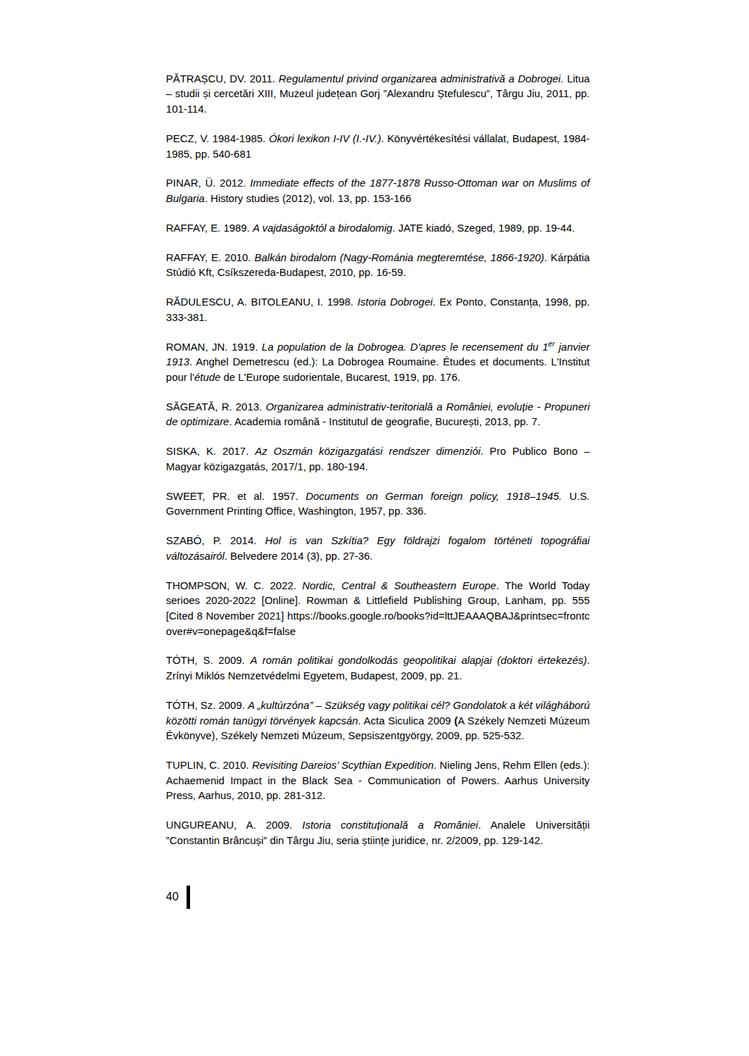PĂTRAȘCU, DV. 2011. Regulamentul privind organizarea administrativă a Dobrogei. Litua – studii și cercetări XIII, Muzeul județean Gorj ”Alexandru Ștefulescu”, Târgu Jiu, 2011, pp. 101-114.
PECZ, V. 1984-1985. Ókori lexikon I-IV (I.-IV.). Könyvértékesítési vállalat, Budapest, 1984-1985, pp. 540-681
PINAR, Ü. 2012. Immediate effects of the 1877-1878 Russo-Ottoman war on Muslims of Bulgaria. History studies (2012), vol. 13, pp. 153-166
RAFFAY, E. 1989. A vajdaságoktól a birodalomig. JATE kiadó, Szeged, 1989, pp. 19-44.
RAFFAY, E. 2010. Balkán birodalom (Nagy-Románia megteremtése, 1866-1920). Kárpátia Stúdió Kft, Csíkszereda-Budapest, 2010, pp. 16-59.
RĂDULESCU, A. BITOLEANU, I. 1998. Istoria Dobrogei. Ex Ponto, Constanța, 1998, pp. 333-381.
ROMAN, JN. 1919. La population de la Dobrogea. D'apres le recensement du 1er janvier 1913. Anghel Demetrescu (ed.): La Dobrogea Roumaine. Études et documents. L'Institut pour l'étude de L'Europe sudorientale, Bucarest, 1919, pp. 176.
SĂGEATĂ, R. 2013. Organizarea administrativ-teritorială a României, evoluție - Propuneri de optimizare. Academia română - Institutul de geografie, București, 2013, pp. 7.
SISKA, K. 2017. Az Oszmán közigazgatási rendszer dimenziói. Pro Publico Bono – Magyar közigazgatás, 2017/1, pp. 180-194.
SWEET, PR. et al. 1957. Documents on German foreign policy, 1918–1945. U.S. Government Printing Office, Washington, 1957, pp. 336.
SZABÓ, P. 2014. Hol is van Szkítia? Egy földrajzi fogalom történeti topográfiai változásairól. Belvedere 2014 (3), pp. 27-36.
THOMPSON, W. C. 2022. Nordic, Central & Southeastern Europe. The World Today serioes 2020-2022 [Online]. Rowman & Littlefield Publishing Group, Lanham, pp. 555 [Cited 8 November 2021] https://books.google.ro/books?id=lttJEAAAQBAJ&printsec=frontcover#v=onepage&q&f=false
TÓTH, S. 2009. A román politikai gondolkodás geopolitikai alapjai (doktori értekezés). Zrínyi Miklós Nemzetvédelmi Egyetem, Budapest, 2009, pp. 21.
TÓTH, Sz. 2009. A „kultúrzóna” – Szükség vagy politikai cél? Gondolatok a két világháború közötti román tanügyi törvények kapcsán. Acta Siculica 2009 (A Székely Nemzeti Múzeum Évkönyve), Székely Nemzeti Múzeum, Sepsiszentgyörgy, 2009, pp. 525-532.
TUPLIN, C. 2010. Revisiting Dareios’ Scythian Expedition. Nieling Jens, Rehm Ellen (eds.): Achaemenid Impact in the Black Sea - Communication of Powers. Aarhus University Press, Aarhus, 2010, pp. 281-312.
UNGUREANU, A. 2009. Istoria constituțională a României. Analele Universității ”Constantin Brâncuși” din Târgu Jiu, seria științe juridice, nr. 2/2009, pp. 129-142.
40